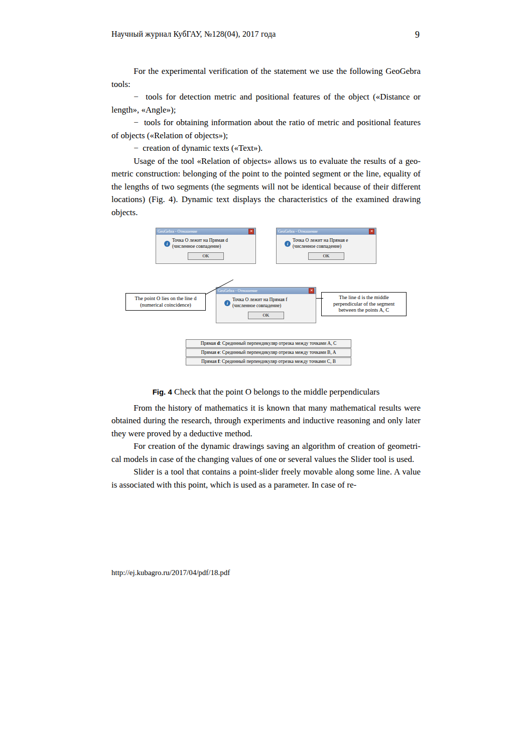Научный журнал КубГАУ, №128(04), 2017 года
9
For the experimental verification of the statement we use the following GeoGebra tools:
tools for detection metric and positional features of the object («Distance or length», «Angle»);
tools for obtaining information about the ratio of metric and positional features of objects («Relation of objects»);
creation of dynamic texts («Text»).
Usage of the tool «Relation of objects» allows us to evaluate the results of a geometric construction: belonging of the point to the pointed segment or the line, equality of the lengths of two segments (the segments will not be identical because of their different locations) (Fig. 4). Dynamic text displays the characteristics of the examined drawing objects.
GeoGebra - Отношение✕
iТочка O лежит на Прямая d (численное совпадение)
OK
GeoGebra - Отношение✕
iТочка O лежит на Прямая e (численное совпадение)
OK
GeoGebra - Отношение✕
iТочка O лежит на Прямая f (численное совпадение)
OK
The point O lies on the line d (numerical coincidence)
The line d is the middle perpendicular of the segment between the points A, C
Прямая d: Срединный перпендикуляр отрезка между точками A, C
Прямая e: Срединный перпендикуляр отрезка между точками B, A
Прямая f: Срединный перпендикуляр отрезка между точками C, B
Fig. 4 Check that the point O belongs to the middle perpendiculars
From the history of mathematics it is known that many mathematical results were obtained during the research, through experiments and inductive reasoning and only later they were proved by a deductive method.
For creation of the dynamic drawings saving an algorithm of creation of geometrical models in case of the changing values of one or several values the Slider tool is used.
Slider is a tool that contains a point-slider freely movable along some line. A value is associated with this point, which is used as a parameter. In case of re-
http://ej.kubagro.ru/2017/04/pdf/18.pdf